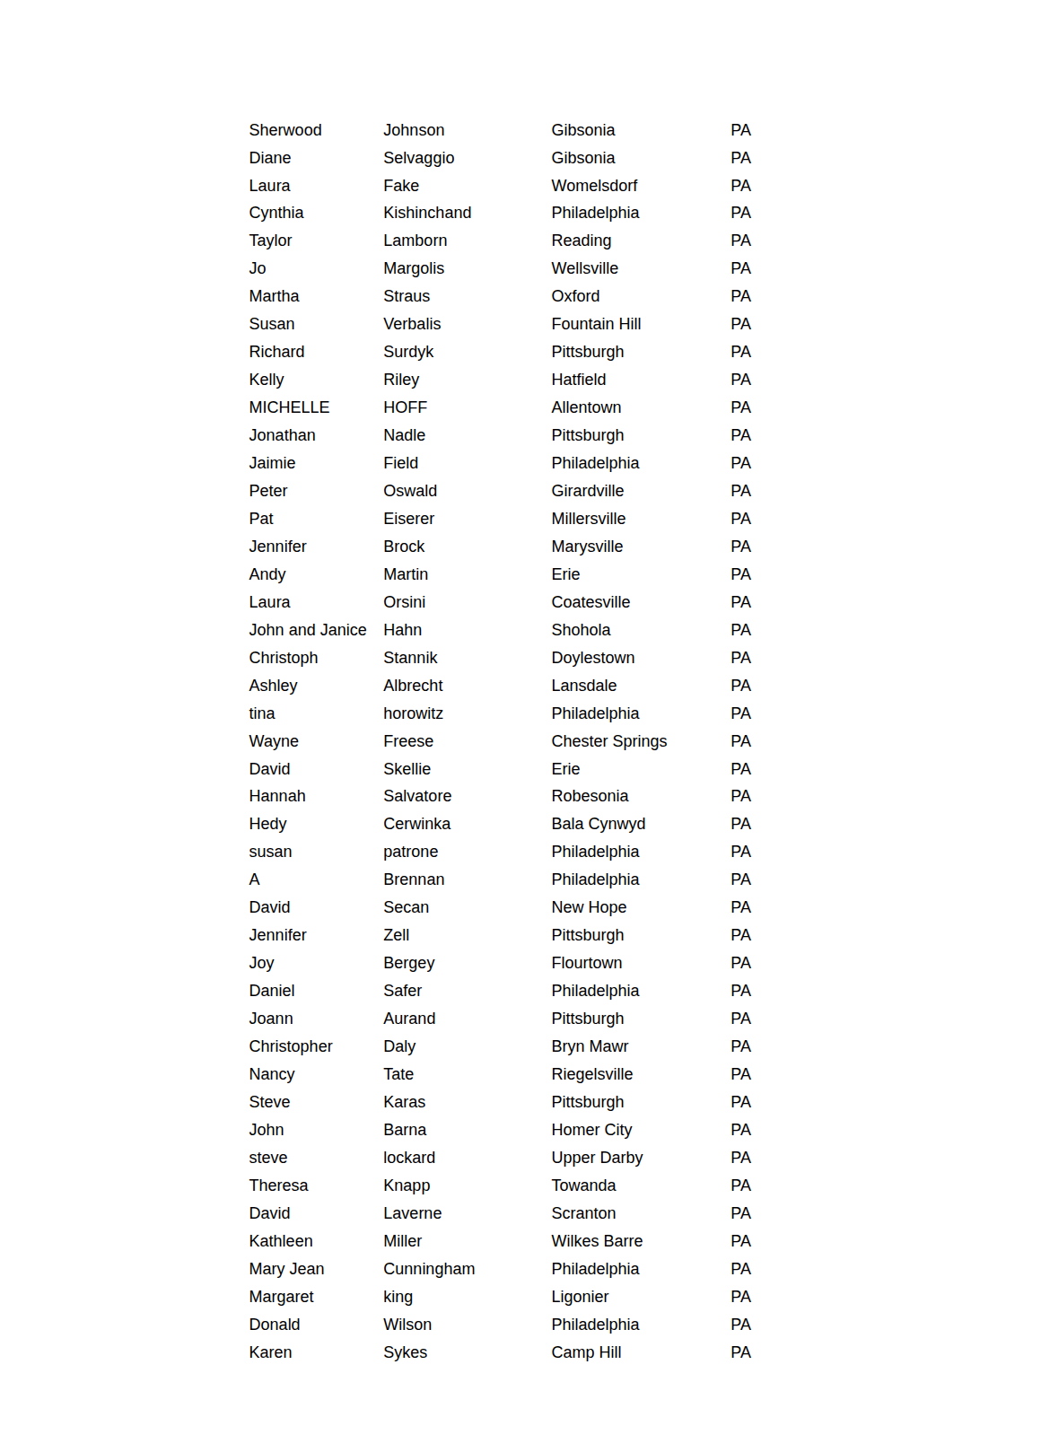| Sherwood | Johnson | Gibsonia | PA |
| Diane | Selvaggio | Gibsonia | PA |
| Laura | Fake | Womelsdorf | PA |
| Cynthia | Kishinchand | Philadelphia | PA |
| Taylor | Lamborn | Reading | PA |
| Jo | Margolis | Wellsville | PA |
| Martha | Straus | Oxford | PA |
| Susan | Verbalis | Fountain Hill | PA |
| Richard | Surdyk | Pittsburgh | PA |
| Kelly | Riley | Hatfield | PA |
| MICHELLE | HOFF | Allentown | PA |
| Jonathan | Nadle | Pittsburgh | PA |
| Jaimie | Field | Philadelphia | PA |
| Peter | Oswald | Girardville | PA |
| Pat | Eiserer | Millersville | PA |
| Jennifer | Brock | Marysville | PA |
| Andy | Martin | Erie | PA |
| Laura | Orsini | Coatesville | PA |
| John and Janice | Hahn | Shohola | PA |
| Christoph | Stannik | Doylestown | PA |
| Ashley | Albrecht | Lansdale | PA |
| tina | horowitz | Philadelphia | PA |
| Wayne | Freese | Chester Springs | PA |
| David | Skellie | Erie | PA |
| Hannah | Salvatore | Robesonia | PA |
| Hedy | Cerwinka | Bala Cynwyd | PA |
| susan | patrone | Philadelphia | PA |
| A | Brennan | Philadelphia | PA |
| David | Secan | New Hope | PA |
| Jennifer | Zell | Pittsburgh | PA |
| Joy | Bergey | Flourtown | PA |
| Daniel | Safer | Philadelphia | PA |
| Joann | Aurand | Pittsburgh | PA |
| Christopher | Daly | Bryn Mawr | PA |
| Nancy | Tate | Riegelsville | PA |
| Steve | Karas | Pittsburgh | PA |
| John | Barna | Homer City | PA |
| steve | lockard | Upper Darby | PA |
| Theresa | Knapp | Towanda | PA |
| David | Laverne | Scranton | PA |
| Kathleen | Miller | Wilkes Barre | PA |
| Mary Jean | Cunningham | Philadelphia | PA |
| Margaret | king | Ligonier | PA |
| Donald | Wilson | Philadelphia | PA |
| Karen | Sykes | Camp Hill | PA |